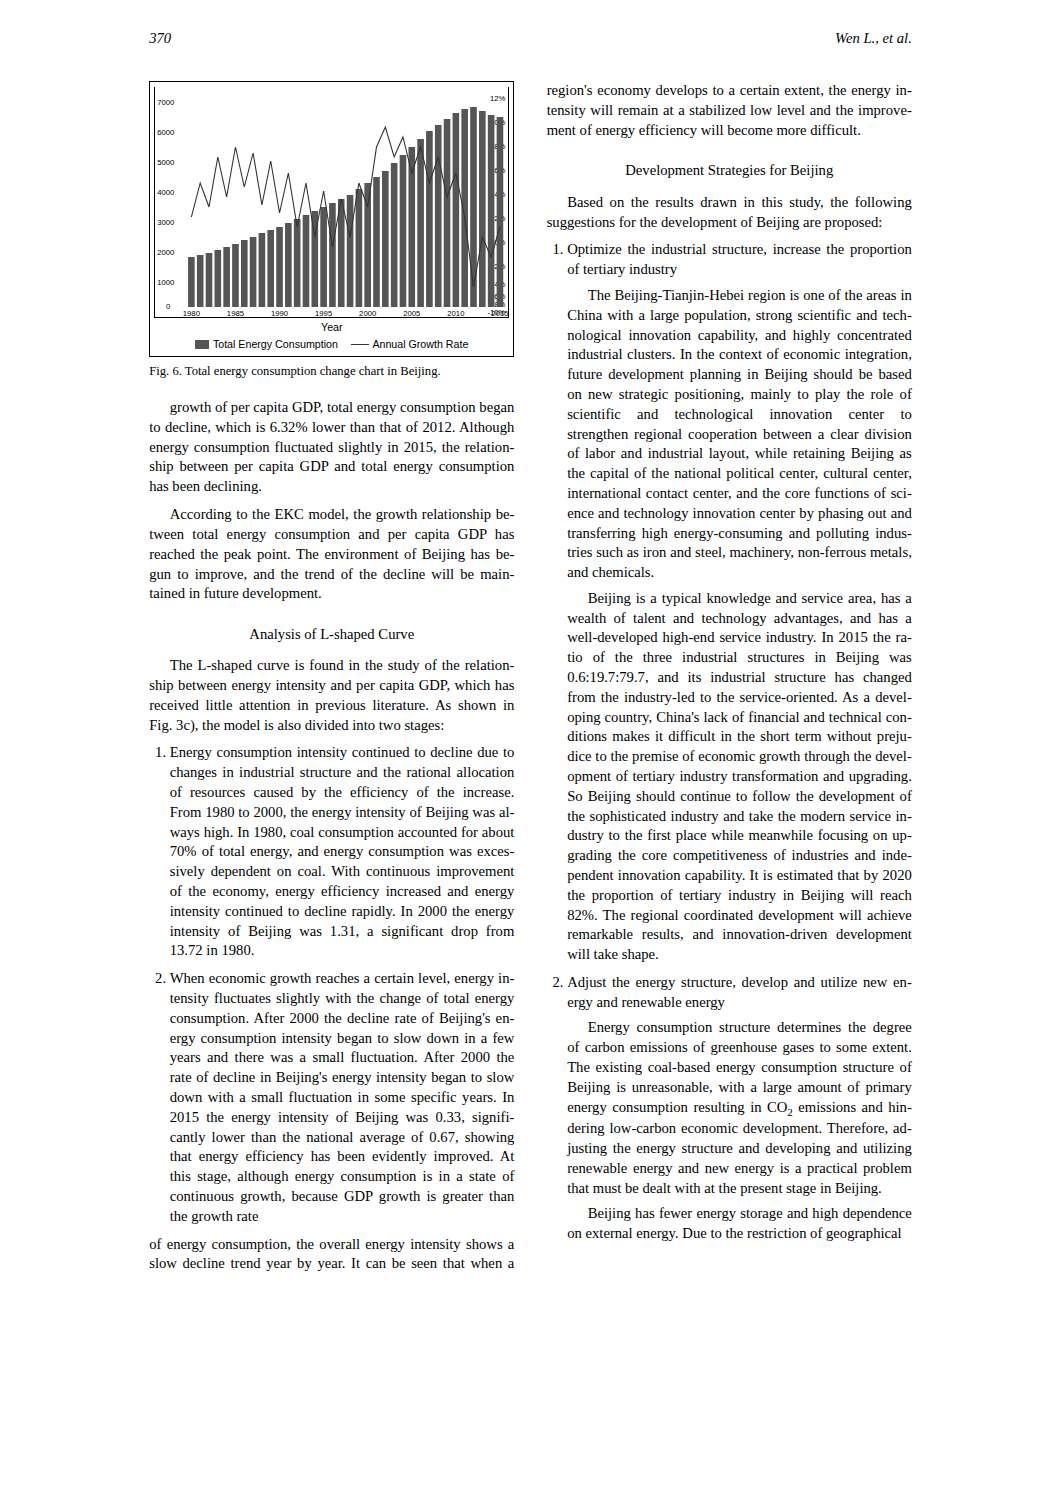370 Wen L., et al.
7000 6000 5000 4000 3000 2000 1000 0 12% 10% 8% 6% 4% 2% 0% -2% -4% -6% -8% -10% 1980 1985 1990 1995 2000 2005 2010 2015
Year
Total Energy Consumption Annual Growth Rate
Fig. 6. Total energy consumption change chart in Beijing.
growth of per capita GDP, total energy consumption began to decline, which is 6.32% lower than that of 2012. Although energy consumption fluctuated slightly in 2015, the relationship between per capita GDP and total energy consumption has been declining.
According to the EKC model, the growth relationship between total energy consumption and per capita GDP has reached the peak point. The environment of Beijing has begun to improve, and the trend of the decline will be maintained in future development.
Analysis of L-shaped Curve
The L-shaped curve is found in the study of the relationship between energy intensity and per capita GDP, which has received little attention in previous literature. As shown in Fig. 3c), the model is also divided into two stages:
Energy consumption intensity continued to decline due to changes in industrial structure and the rational allocation of resources caused by the efficiency of the increase. From 1980 to 2000, the energy intensity of Beijing was always high. In 1980, coal consumption accounted for about 70% of total energy, and energy consumption was excessively dependent on coal. With continuous improvement of the economy, energy efficiency increased and energy intensity continued to decline rapidly. In 2000 the energy intensity of Beijing was 1.31, a significant drop from 13.72 in 1980.
When economic growth reaches a certain level, energy intensity fluctuates slightly with the change of total energy consumption. After 2000 the decline rate of Beijing's energy consumption intensity began to slow down in a few years and there was a small fluctuation. After 2000 the rate of decline in Beijing's energy intensity began to slow down with a small fluctuation in some specific years. In 2015 the energy intensity of Beijing was 0.33, significantly lower than the national average of 0.67, showing that energy efficiency has been evidently improved. At this stage, although energy consumption is in a state of continuous growth, because GDP growth is greater than the growth rate
of energy consumption, the overall energy intensity shows a slow decline trend year by year. It can be seen that when a region's economy develops to a certain extent, the energy intensity will remain at a stabilized low level and the improvement of energy efficiency will become more difficult.
Development Strategies for Beijing
Based on the results drawn in this study, the following suggestions for the development of Beijing are proposed:
Optimize the industrial structure, increase the proportion of tertiary industry
The Beijing-Tianjin-Hebei region is one of the areas in China with a large population, strong scientific and technological innovation capability, and highly concentrated industrial clusters. In the context of economic integration, future development planning in Beijing should be based on new strategic positioning, mainly to play the role of scientific and technological innovation center to strengthen regional cooperation between a clear division of labor and industrial layout, while retaining Beijing as the capital of the national political center, cultural center, international contact center, and the core functions of science and technology innovation center by phasing out and transferring high energy-consuming and polluting industries such as iron and steel, machinery, non-ferrous metals, and chemicals.
Beijing is a typical knowledge and service area, has a wealth of talent and technology advantages, and has a well-developed high-end service industry. In 2015 the ratio of the three industrial structures in Beijing was 0.6:19.7:79.7, and its industrial structure has changed from the industry-led to the service-oriented. As a developing country, China's lack of financial and technical conditions makes it difficult in the short term without prejudice to the premise of economic growth through the development of tertiary industry transformation and upgrading. So Beijing should continue to follow the development of the sophisticated industry and take the modern service industry to the first place while meanwhile focusing on upgrading the core competitiveness of industries and independent innovation capability. It is estimated that by 2020 the proportion of tertiary industry in Beijing will reach 82%. The regional coordinated development will achieve remarkable results, and innovation-driven development will take shape.
Adjust the energy structure, develop and utilize new energy and renewable energy
Energy consumption structure determines the degree of carbon emissions of greenhouse gases to some extent. The existing coal-based energy consumption structure of Beijing is unreasonable, with a large amount of primary energy consumption resulting in CO2 emissions and hindering low-carbon economic development. Therefore, adjusting the energy structure and developing and utilizing renewable energy and new energy is a practical problem that must be dealt with at the present stage in Beijing.
Beijing has fewer energy storage and high dependence on external energy. Due to the restriction of geographical